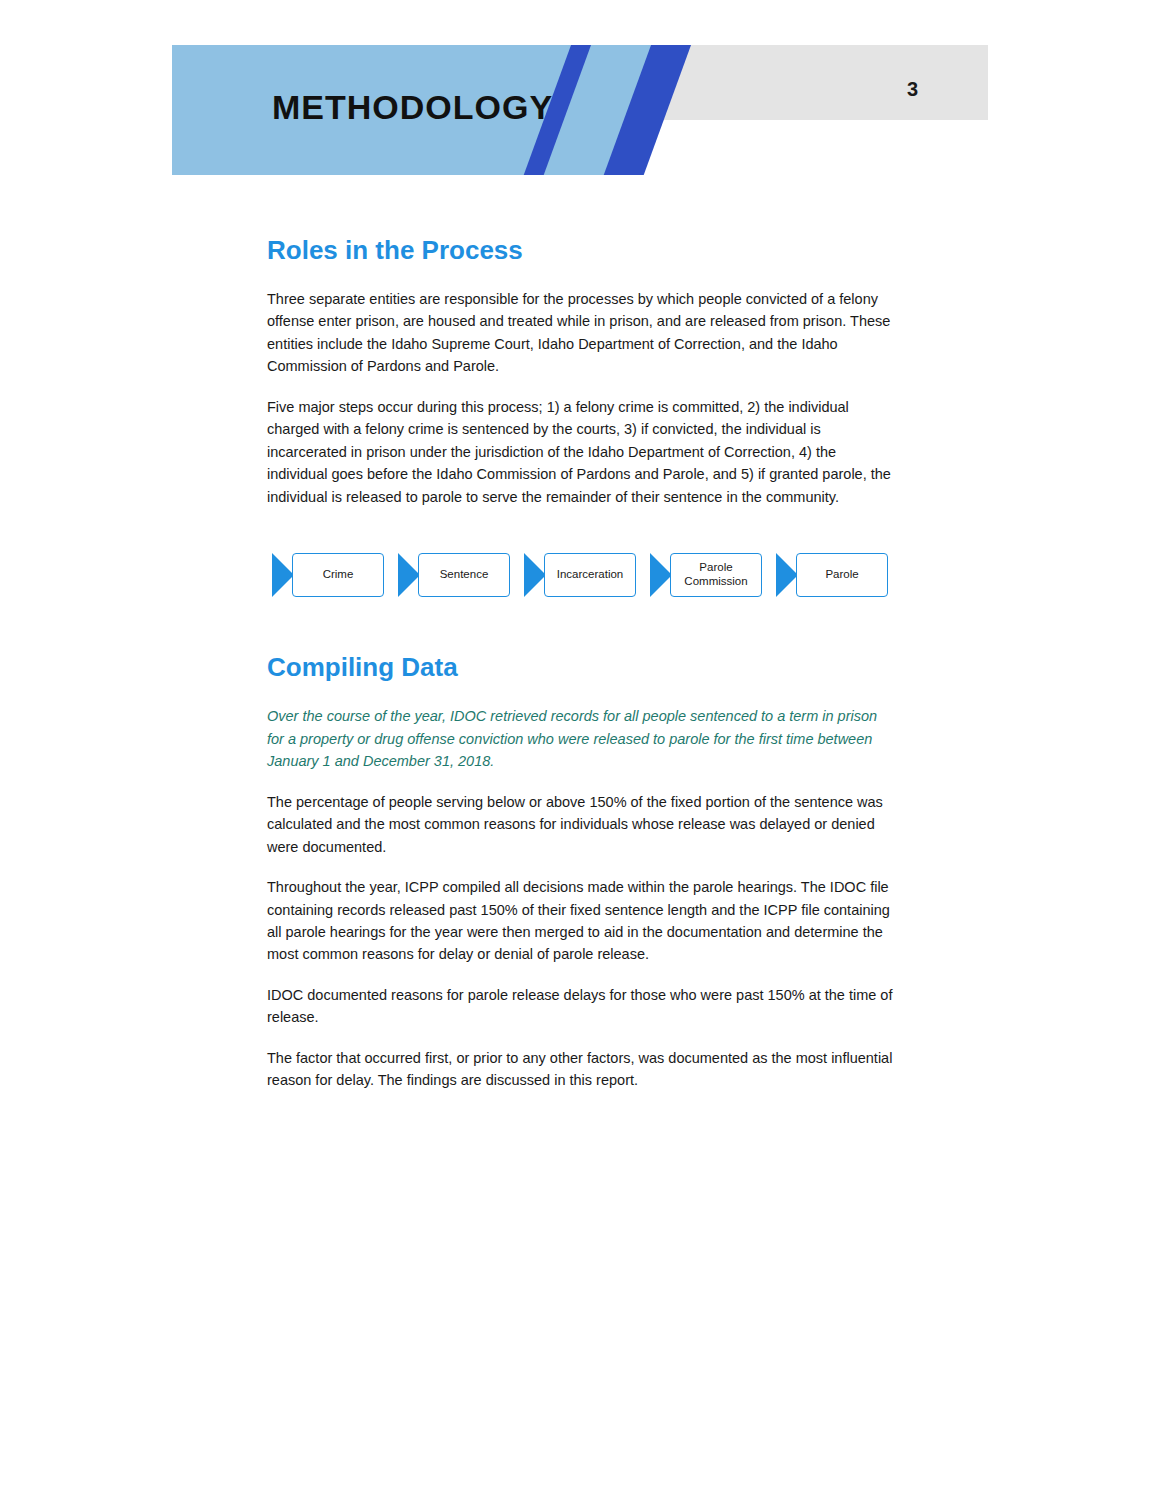METHODOLOGY
3
Roles in the Process
Three separate entities are responsible for the processes by which people convicted of a felony offense enter prison, are housed and treated while in prison, and are released from prison. These entities include the Idaho Supreme Court, Idaho Department of Correction, and the Idaho Commission of Pardons and Parole.
Five major steps occur during this process; 1) a felony crime is committed, 2) the individual charged with a felony crime is sentenced by the courts, 3) if convicted, the individual is incarcerated in prison under the jurisdiction of the Idaho Department of Correction, 4) the individual goes before the Idaho Commission of Pardons and Parole, and 5) if granted parole, the individual is released to parole to serve the remainder of their sentence in the community.
Crime
Sentence
Incarceration
Parole
Commission
Parole
Compiling Data
Over the course of the year, IDOC retrieved records for all people sentenced to a term in prison for a property or drug offense conviction who were released to parole for the first time between January 1 and December 31, 2018.
The percentage of people serving below or above 150% of the fixed portion of the sentence was calculated and the most common reasons for individuals whose release was delayed or denied were documented.
Throughout the year, ICPP compiled all decisions made within the parole hearings. The IDOC file containing records released past 150% of their fixed sentence length and the ICPP file containing all parole hearings for the year were then merged to aid in the documentation and determine the most common reasons for delay or denial of parole release.
IDOC documented reasons for parole release delays for those who were past 150% at the time of release.
The factor that occurred first, or prior to any other factors, was documented as the most influential reason for delay. The findings are discussed in this report.